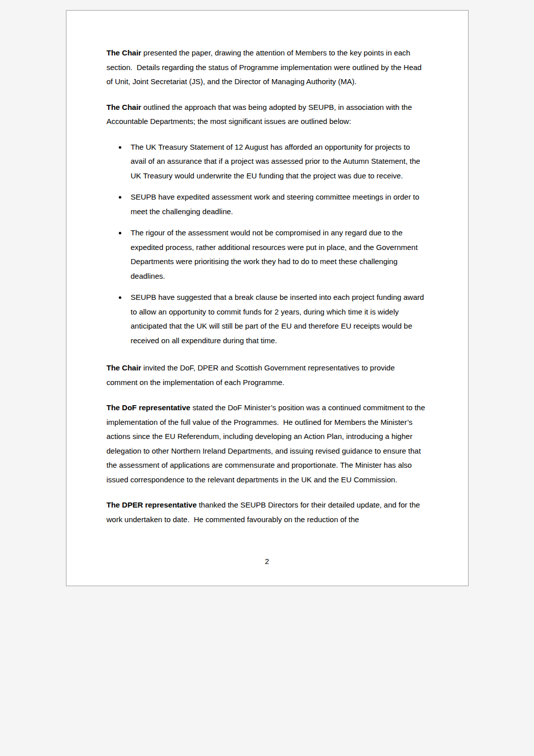The Chair presented the paper, drawing the attention of Members to the key points in each section. Details regarding the status of Programme implementation were outlined by the Head of Unit, Joint Secretariat (JS), and the Director of Managing Authority (MA).
The Chair outlined the approach that was being adopted by SEUPB, in association with the Accountable Departments; the most significant issues are outlined below:
The UK Treasury Statement of 12 August has afforded an opportunity for projects to avail of an assurance that if a project was assessed prior to the Autumn Statement, the UK Treasury would underwrite the EU funding that the project was due to receive.
SEUPB have expedited assessment work and steering committee meetings in order to meet the challenging deadline.
The rigour of the assessment would not be compromised in any regard due to the expedited process, rather additional resources were put in place, and the Government Departments were prioritising the work they had to do to meet these challenging deadlines.
SEUPB have suggested that a break clause be inserted into each project funding award to allow an opportunity to commit funds for 2 years, during which time it is widely anticipated that the UK will still be part of the EU and therefore EU receipts would be received on all expenditure during that time.
The Chair invited the DoF, DPER and Scottish Government representatives to provide comment on the implementation of each Programme.
The DoF representative stated the DoF Minister’s position was a continued commitment to the implementation of the full value of the Programmes. He outlined for Members the Minister’s actions since the EU Referendum, including developing an Action Plan, introducing a higher delegation to other Northern Ireland Departments, and issuing revised guidance to ensure that the assessment of applications are commensurate and proportionate. The Minister has also issued correspondence to the relevant departments in the UK and the EU Commission.
The DPER representative thanked the SEUPB Directors for their detailed update, and for the work undertaken to date. He commented favourably on the reduction of the
2